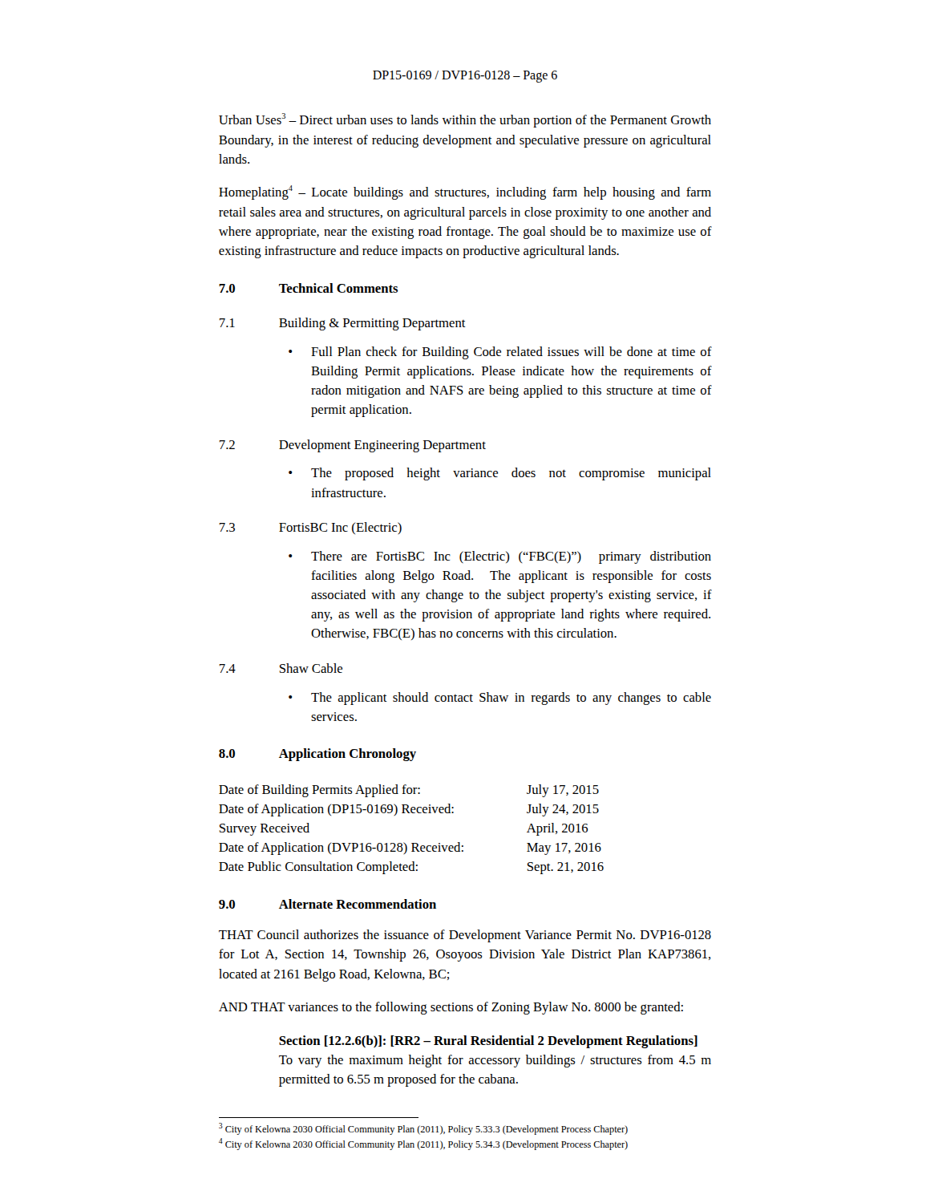DP15-0169 / DVP16-0128 – Page 6
Urban Uses3 – Direct urban uses to lands within the urban portion of the Permanent Growth Boundary, in the interest of reducing development and speculative pressure on agricultural lands.
Homeplating4 – Locate buildings and structures, including farm help housing and farm retail sales area and structures, on agricultural parcels in close proximity to one another and where appropriate, near the existing road frontage. The goal should be to maximize use of existing infrastructure and reduce impacts on productive agricultural lands.
7.0 Technical Comments
7.1 Building & Permitting Department
Full Plan check for Building Code related issues will be done at time of Building Permit applications. Please indicate how the requirements of radon mitigation and NAFS are being applied to this structure at time of permit application.
7.2 Development Engineering Department
The proposed height variance does not compromise municipal infrastructure.
7.3 FortisBC Inc (Electric)
There are FortisBC Inc (Electric) (“FBC(E)”) primary distribution facilities along Belgo Road. The applicant is responsible for costs associated with any change to the subject property's existing service, if any, as well as the provision of appropriate land rights where required. Otherwise, FBC(E) has no concerns with this circulation.
7.4 Shaw Cable
The applicant should contact Shaw in regards to any changes to cable services.
8.0 Application Chronology
Date of Building Permits Applied for: July 17, 2015
Date of Application (DP15-0169) Received: July 24, 2015
Survey Received April, 2016
Date of Application (DVP16-0128) Received: May 17, 2016
Date Public Consultation Completed: Sept. 21, 2016
9.0 Alternate Recommendation
THAT Council authorizes the issuance of Development Variance Permit No. DVP16-0128 for Lot A, Section 14, Township 26, Osoyoos Division Yale District Plan KAP73861, located at 2161 Belgo Road, Kelowna, BC;
AND THAT variances to the following sections of Zoning Bylaw No. 8000 be granted:
Section [12.2.6(b)]: [RR2 – Rural Residential 2 Development Regulations]
To vary the maximum height for accessory buildings / structures from 4.5 m permitted to 6.55 m proposed for the cabana.
3 City of Kelowna 2030 Official Community Plan (2011), Policy 5.33.3 (Development Process Chapter)
4 City of Kelowna 2030 Official Community Plan (2011), Policy 5.34.3 (Development Process Chapter)